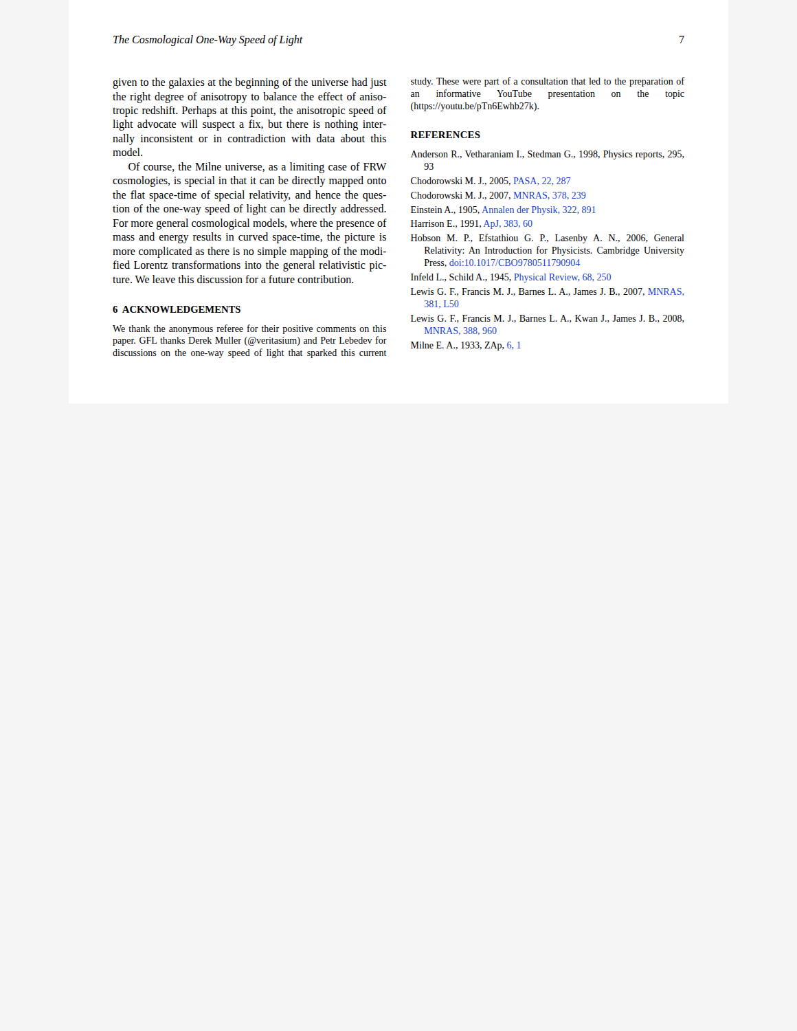The Cosmological One-Way Speed of Light 7
given to the galaxies at the beginning of the universe had just the right degree of anisotropy to balance the effect of anisotropic redshift. Perhaps at this point, the anisotropic speed of light advocate will suspect a fix, but there is nothing internally inconsistent or in contradiction with data about this model.
Of course, the Milne universe, as a limiting case of FRW cosmologies, is special in that it can be directly mapped onto the flat space-time of special relativity, and hence the question of the one-way speed of light can be directly addressed. For more general cosmological models, where the presence of mass and energy results in curved space-time, the picture is more complicated as there is no simple mapping of the modified Lorentz transformations into the general relativistic picture. We leave this discussion for a future contribution.
6 ACKNOWLEDGEMENTS
We thank the anonymous referee for their positive comments on this paper. GFL thanks Derek Muller (@veritasium) and Petr Lebedev for discussions on the one-way speed of light that sparked this current study. These were part of a consultation that led to the preparation of an informative YouTube presentation on the topic (https://youtu.be/pTn6Ewhb27k).
REFERENCES
Anderson R., Vetharaniam I., Stedman G., 1998, Physics reports, 295, 93
Chodorowski M. J., 2005, PASA, 22, 287
Chodorowski M. J., 2007, MNRAS, 378, 239
Einstein A., 1905, Annalen der Physik, 322, 891
Harrison E., 1991, ApJ, 383, 60
Hobson M. P., Efstathiou G. P., Lasenby A. N., 2006, General Relativity: An Introduction for Physicists. Cambridge University Press, doi:10.1017/CBO9780511790904
Infeld L., Schild A., 1945, Physical Review, 68, 250
Lewis G. F., Francis M. J., Barnes L. A., James J. B., 2007, MNRAS, 381, L50
Lewis G. F., Francis M. J., Barnes L. A., Kwan J., James J. B., 2008, MNRAS, 388, 960
Milne E. A., 1933, ZAp, 6, 1